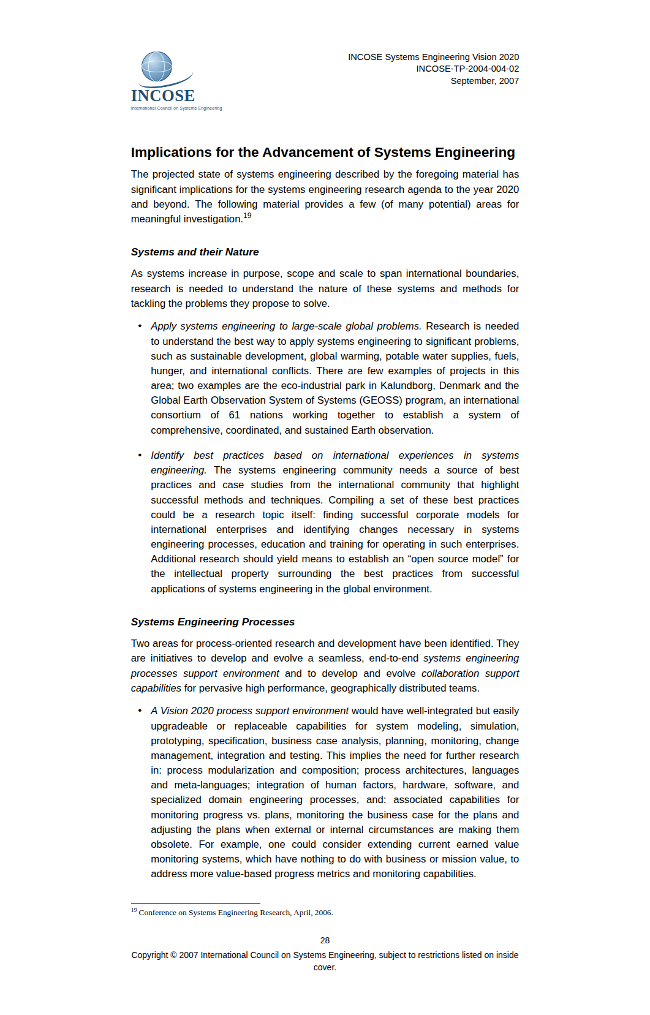INCOSE
International Council on Systems Engineering
INCOSE Systems Engineering Vision 2020
INCOSE-TP-2004-004-02
September, 2007
Implications for the Advancement of Systems Engineering
The projected state of systems engineering described by the foregoing material has significant implications for the systems engineering research agenda to the year 2020 and beyond. The following material provides a few (of many potential) areas for meaningful investigation.19
Systems and their Nature
As systems increase in purpose, scope and scale to span international boundaries, research is needed to understand the nature of these systems and methods for tackling the problems they propose to solve.
Apply systems engineering to large-scale global problems. Research is needed to understand the best way to apply systems engineering to significant problems, such as sustainable development, global warming, potable water supplies, fuels, hunger, and international conflicts. There are few examples of projects in this area; two examples are the eco-industrial park in Kalundborg, Denmark and the Global Earth Observation System of Systems (GEOSS) program, an international consortium of 61 nations working together to establish a system of comprehensive, coordinated, and sustained Earth observation.
Identify best practices based on international experiences in systems engineering. The systems engineering community needs a source of best practices and case studies from the international community that highlight successful methods and techniques. Compiling a set of these best practices could be a research topic itself: finding successful corporate models for international enterprises and identifying changes necessary in systems engineering processes, education and training for operating in such enterprises. Additional research should yield means to establish an “open source model” for the intellectual property surrounding the best practices from successful applications of systems engineering in the global environment.
Systems Engineering Processes
Two areas for process-oriented research and development have been identified. They are initiatives to develop and evolve a seamless, end-to-end systems engineering processes support environment and to develop and evolve collaboration support capabilities for pervasive high performance, geographically distributed teams.
A Vision 2020 process support environment would have well-integrated but easily upgradeable or replaceable capabilities for system modeling, simulation, prototyping, specification, business case analysis, planning, monitoring, change management, integration and testing. This implies the need for further research in: process modularization and composition; process architectures, languages and meta-languages; integration of human factors, hardware, software, and specialized domain engineering processes, and: associated capabilities for monitoring progress vs. plans, monitoring the business case for the plans and adjusting the plans when external or internal circumstances are making them obsolete. For example, one could consider extending current earned value monitoring systems, which have nothing to do with business or mission value, to address more value-based progress metrics and monitoring capabilities.
19 Conference on Systems Engineering Research, April, 2006.
28
Copyright © 2007 International Council on Systems Engineering, subject to restrictions listed on inside cover.